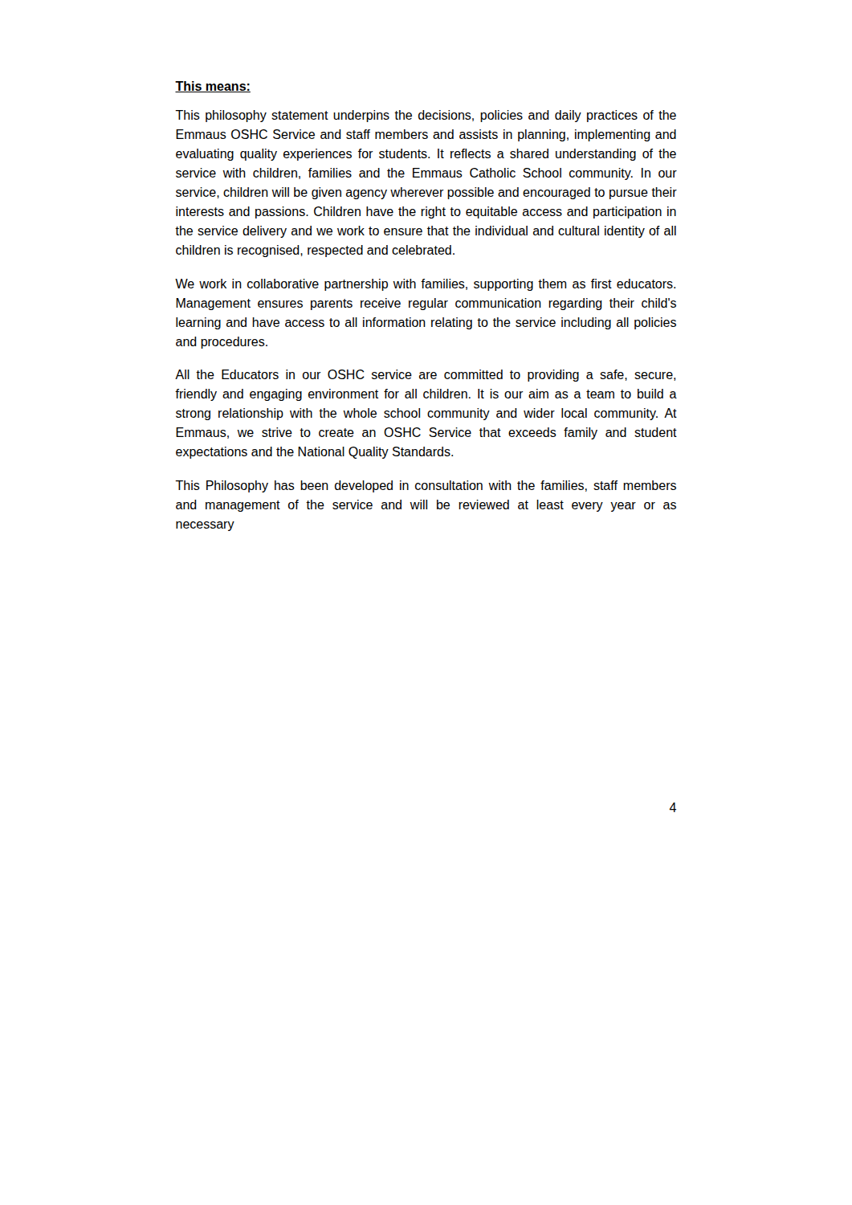This means:
This philosophy statement underpins the decisions, policies and daily practices of the Emmaus OSHC Service and staff members and assists in planning, implementing and evaluating quality experiences for students. It reflects a shared understanding of the service with children, families and the Emmaus Catholic School community. In our service, children will be given agency wherever possible and encouraged to pursue their interests and passions. Children have the right to equitable access and participation in the service delivery and we work to ensure that the individual and cultural identity of all children is recognised, respected and celebrated.
We work in collaborative partnership with families, supporting them as first educators. Management ensures parents receive regular communication regarding their child's learning and have access to all information relating to the service including all policies and procedures.
All the Educators in our OSHC service are committed to providing a safe, secure, friendly and engaging environment for all children. It is our aim as a team to build a strong relationship with the whole school community and wider local community. At Emmaus, we strive to create an OSHC Service that exceeds family and student expectations and the National Quality Standards.
This Philosophy has been developed in consultation with the families, staff members and management of the service and will be reviewed at least every year or as necessary
4